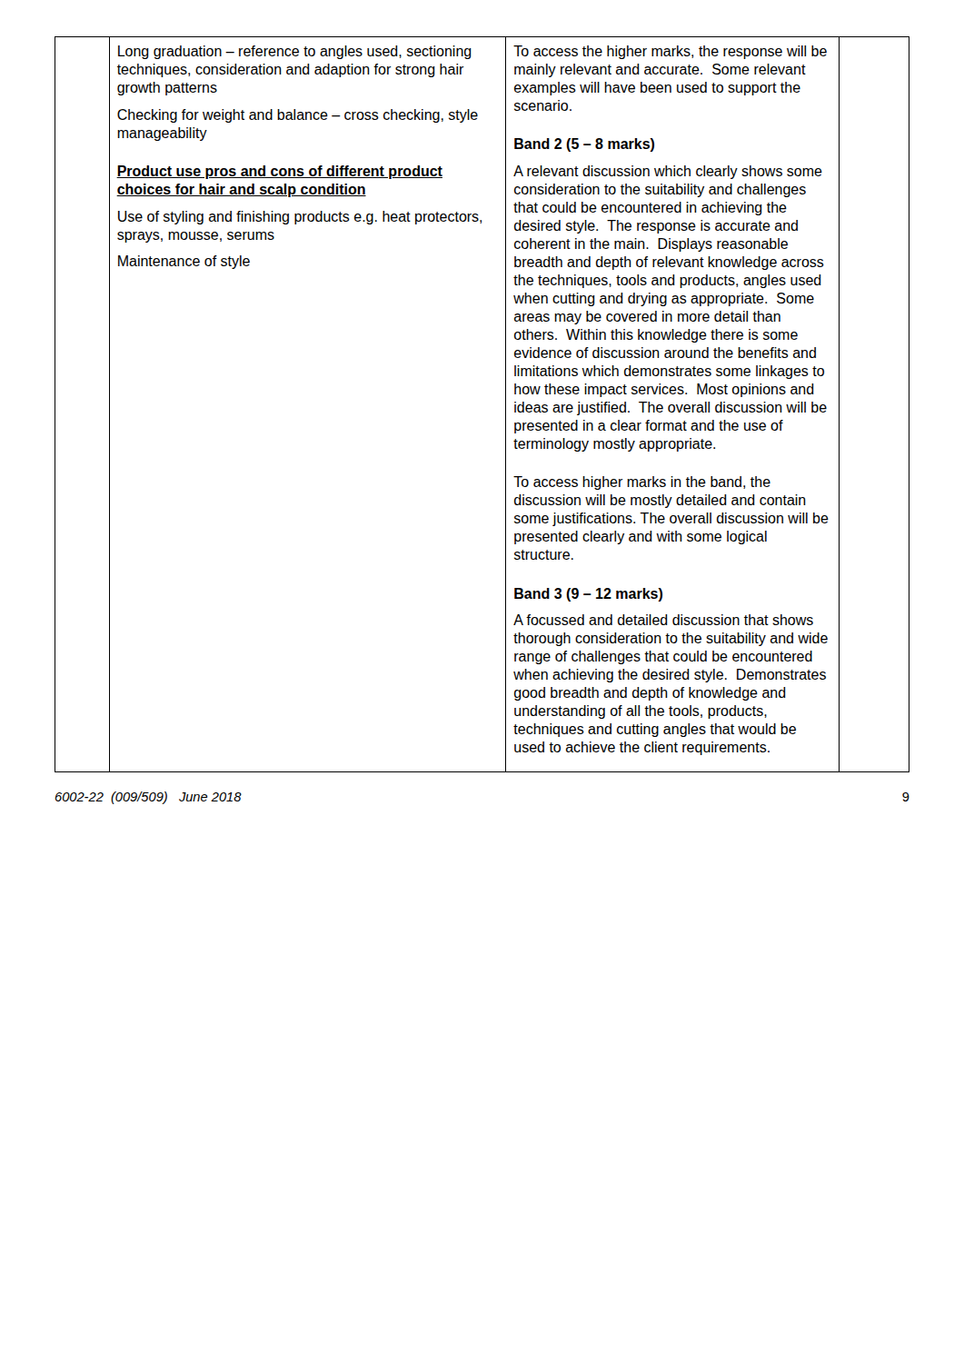| | Long graduation – reference to angles used, sectioning techniques, consideration and adaption for strong hair growth patterns Checking for weight and balance – cross checking, style manageability Product use pros and cons of different product choices for hair and scalp condition Use of styling and finishing products e.g. heat protectors, sprays, mousse, serums Maintenance of style | To access the higher marks, the response will be mainly relevant and accurate. Some relevant examples will have been used to support the scenario. Band 2 (5 – 8 marks) A relevant discussion which clearly shows some consideration to the suitability and challenges that could be encountered in achieving the desired style. The response is accurate and coherent in the main. Displays reasonable breadth and depth of relevant knowledge across the techniques, tools and products, angles used when cutting and drying as appropriate. Some areas may be covered in more detail than others. Within this knowledge there is some evidence of discussion around the benefits and limitations which demonstrates some linkages to how these impact services. Most opinions and ideas are justified. The overall discussion will be presented in a clear format and the use of terminology mostly appropriate. To access higher marks in the band, the discussion will be mostly detailed and contain some justifications. The overall discussion will be presented clearly and with some logical structure. Band 3 (9 – 12 marks) A focussed and detailed discussion that shows thorough consideration to the suitability and wide range of challenges that could be encountered when achieving the desired style. Demonstrates good breadth and depth of knowledge and understanding of all the tools, products, techniques and cutting angles that would be used to achieve the client requirements. | |
6002-22 (009/509) June 2018 9